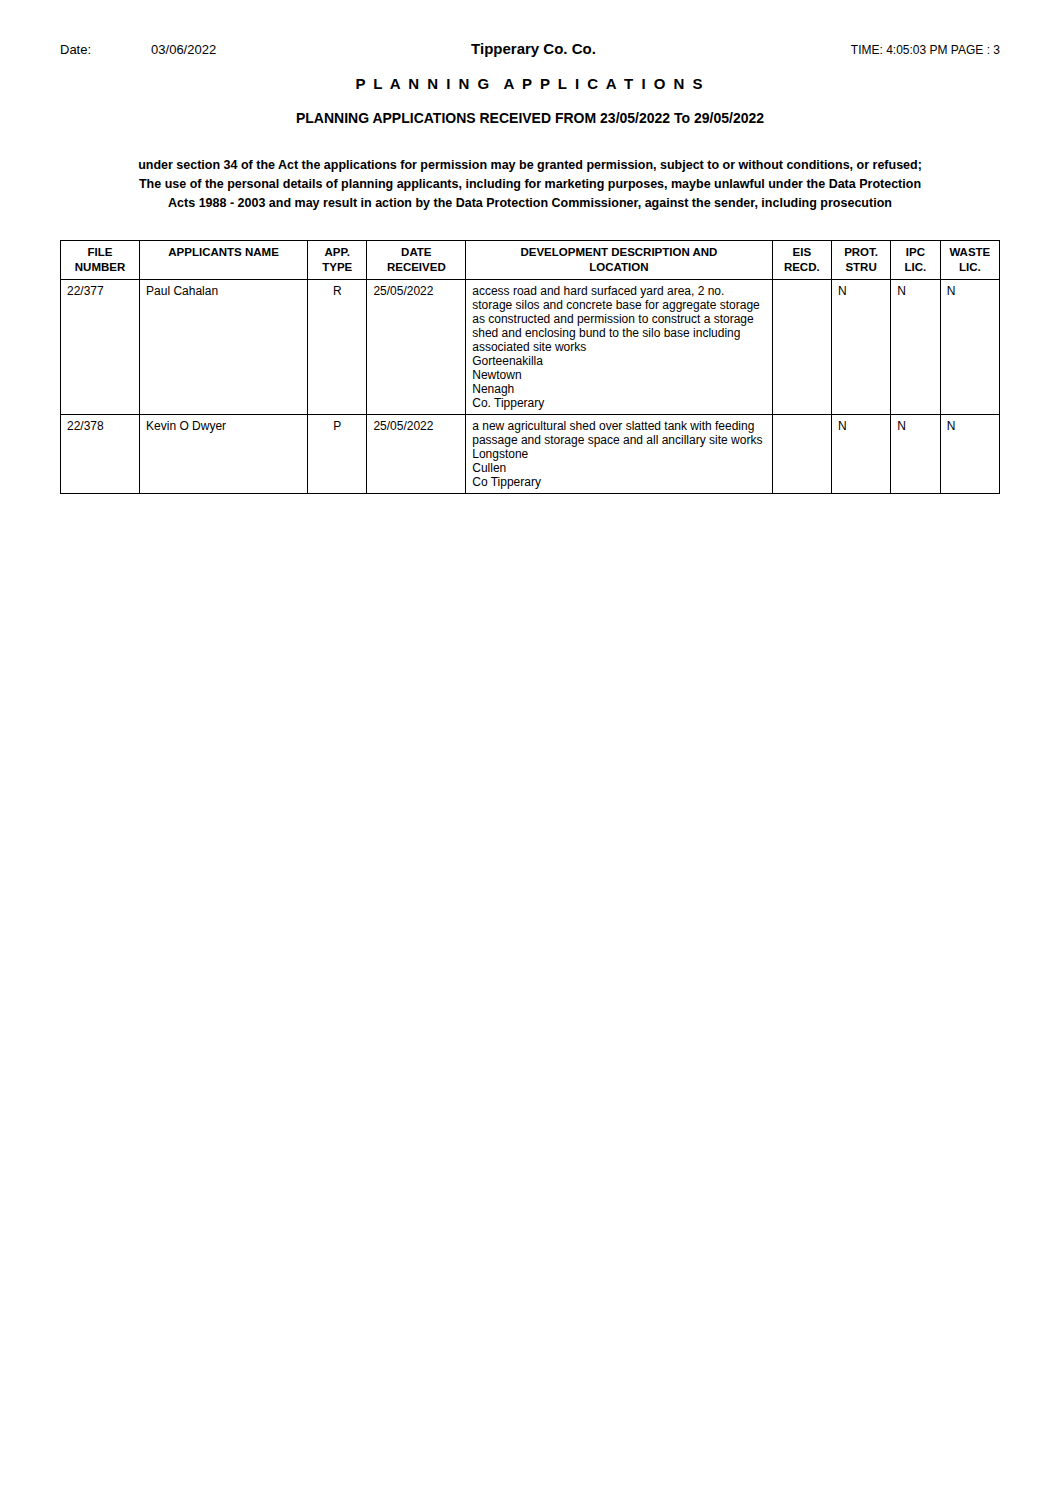Date: 03/06/2022
Tipperary Co. Co.
TIME: 4:05:03 PM PAGE : 3
P L A N N I N G A P P L I C A T I O N S
PLANNING APPLICATIONS RECEIVED FROM 23/05/2022 To 29/05/2022
under section 34 of the Act the applications for permission may be granted permission, subject to or without conditions, or refused;
The use of the personal details of planning applicants, including for marketing purposes, maybe unlawful under the Data Protection
Acts 1988 - 2003 and may result in action by the Data Protection Commissioner, against the sender, including prosecution
| FILE NUMBER | APPLICANTS NAME | APP. TYPE | DATE RECEIVED | DEVELOPMENT DESCRIPTION AND LOCATION | EIS RECD. | PROT. STRU | IPC LIC. | WASTE LIC. |
| --- | --- | --- | --- | --- | --- | --- | --- | --- |
| 22/377 | Paul Cahalan | R | 25/05/2022 | access road and hard surfaced yard area, 2 no. storage silos and concrete base for aggregate storage as constructed and permission to construct a storage shed and enclosing bund to the silo base including associated site works Gorteenakilla Newtown Nenagh Co. Tipperary | | N | N | N |
| 22/378 | Kevin O Dwyer | P | 25/05/2022 | a new agricultural shed over slatted tank with feeding passage and storage space and all ancillary site works Longstone Cullen Co Tipperary | | N | N | N |